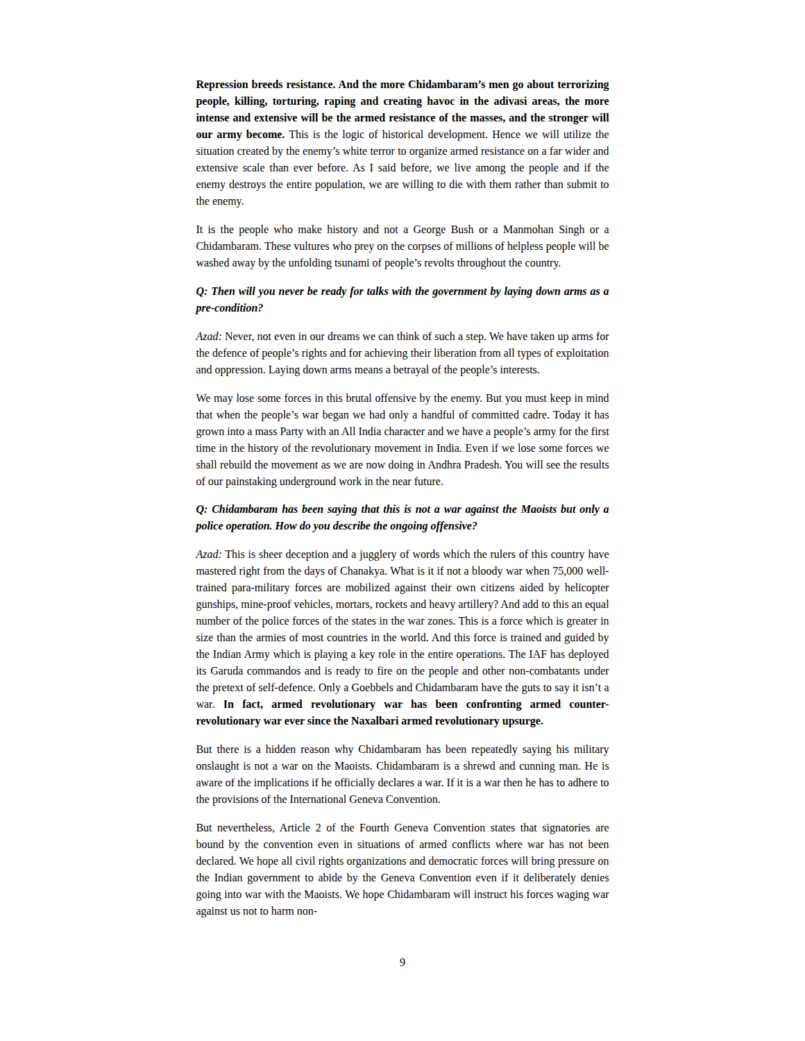Repression breeds resistance. And the more Chidambaram’s men go about terrorizing people, killing, torturing, raping and creating havoc in the adivasi areas, the more intense and extensive will be the armed resistance of the masses, and the stronger will our army become. This is the logic of historical development. Hence we will utilize the situation created by the enemy’s white terror to organize armed resistance on a far wider and extensive scale than ever before. As I said before, we live among the people and if the enemy destroys the entire population, we are willing to die with them rather than submit to the enemy.
It is the people who make history and not a George Bush or a Manmohan Singh or a Chidambaram. These vultures who prey on the corpses of millions of helpless people will be washed away by the unfolding tsunami of people’s revolts throughout the country.
Q: Then will you never be ready for talks with the government by laying down arms as a pre-condition?
Azad: Never, not even in our dreams we can think of such a step. We have taken up arms for the defence of people’s rights and for achieving their liberation from all types of exploitation and oppression. Laying down arms means a betrayal of the people’s interests.
We may lose some forces in this brutal offensive by the enemy. But you must keep in mind that when the people’s war began we had only a handful of committed cadre. Today it has grown into a mass Party with an All India character and we have a people’s army for the first time in the history of the revolutionary movement in India. Even if we lose some forces we shall rebuild the movement as we are now doing in Andhra Pradesh. You will see the results of our painstaking underground work in the near future.
Q: Chidambaram has been saying that this is not a war against the Maoists but only a police operation. How do you describe the ongoing offensive?
Azad: This is sheer deception and a jugglery of words which the rulers of this country have mastered right from the days of Chanakya. What is it if not a bloody war when 75,000 well-trained para-military forces are mobilized against their own citizens aided by helicopter gunships, mine-proof vehicles, mortars, rockets and heavy artillery? And add to this an equal number of the police forces of the states in the war zones. This is a force which is greater in size than the armies of most countries in the world. And this force is trained and guided by the Indian Army which is playing a key role in the entire operations. The IAF has deployed its Garuda commandos and is ready to fire on the people and other non-combatants under the pretext of self-defence. Only a Goebbels and Chidambaram have the guts to say it isn’t a war. In fact, armed revolutionary war has been confronting armed counter-revolutionary war ever since the Naxalbari armed revolutionary upsurge.
But there is a hidden reason why Chidambaram has been repeatedly saying his military onslaught is not a war on the Maoists. Chidambaram is a shrewd and cunning man. He is aware of the implications if he officially declares a war. If it is a war then he has to adhere to the provisions of the International Geneva Convention.
But nevertheless, Article 2 of the Fourth Geneva Convention states that signatories are bound by the convention even in situations of armed conflicts where war has not been declared. We hope all civil rights organizations and democratic forces will bring pressure on the Indian government to abide by the Geneva Convention even if it deliberately denies going into war with the Maoists. We hope Chidambaram will instruct his forces waging war against us not to harm non-
9